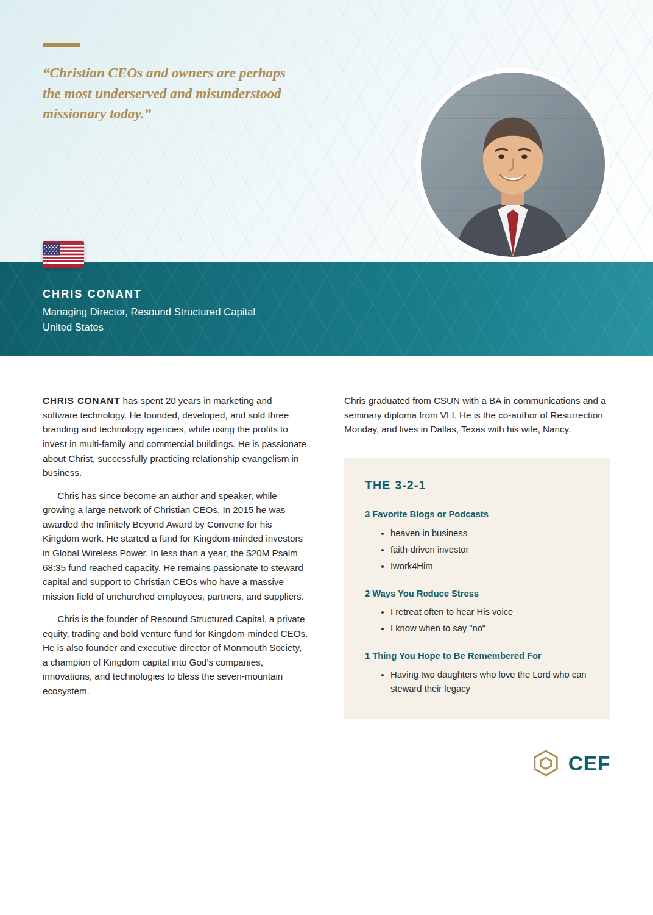“Christian CEOs and owners are perhaps the most underserved and misunderstood missionary today.”
Chris Conant
Managing Director, Resound Structured Capital
United States
CHRIS CONANT has spent 20 years in marketing and software technology. He founded, developed, and sold three branding and technology agencies, while using the profits to invest in multi-family and commercial buildings. He is passionate about Christ, successfully practicing relationship evangelism in business.
Chris has since become an author and speaker, while growing a large network of Christian CEOs. In 2015 he was awarded the Infinitely Beyond Award by Convene for his Kingdom work. He started a fund for Kingdom-minded investors in Global Wireless Power. In less than a year, the $20M Psalm 68:35 fund reached capacity. He remains passionate to steward capital and support to Christian CEOs who have a massive mission field of unchurched employees, partners, and suppliers.
Chris is the founder of Resound Structured Capital, a private equity, trading and bold venture fund for Kingdom-minded CEOs. He is also founder and executive director of Monmouth Society, a champion of Kingdom capital into God’s companies, innovations, and technologies to bless the seven-mountain ecosystem.
Chris graduated from CSUN with a BA in communications and a seminary diploma from VLI. He is the co-author of Resurrection Monday, and lives in Dallas, Texas with his wife, Nancy.
THE 3-2-1
3 Favorite Blogs or Podcasts
heaven in business
faith-driven investor
Iwork4Him
2 Ways You Reduce Stress
I retreat often to hear His voice
I know when to say "no"
1 Thing You Hope to Be Remembered For
Having two daughters who love the Lord who can steward their legacy
CEF